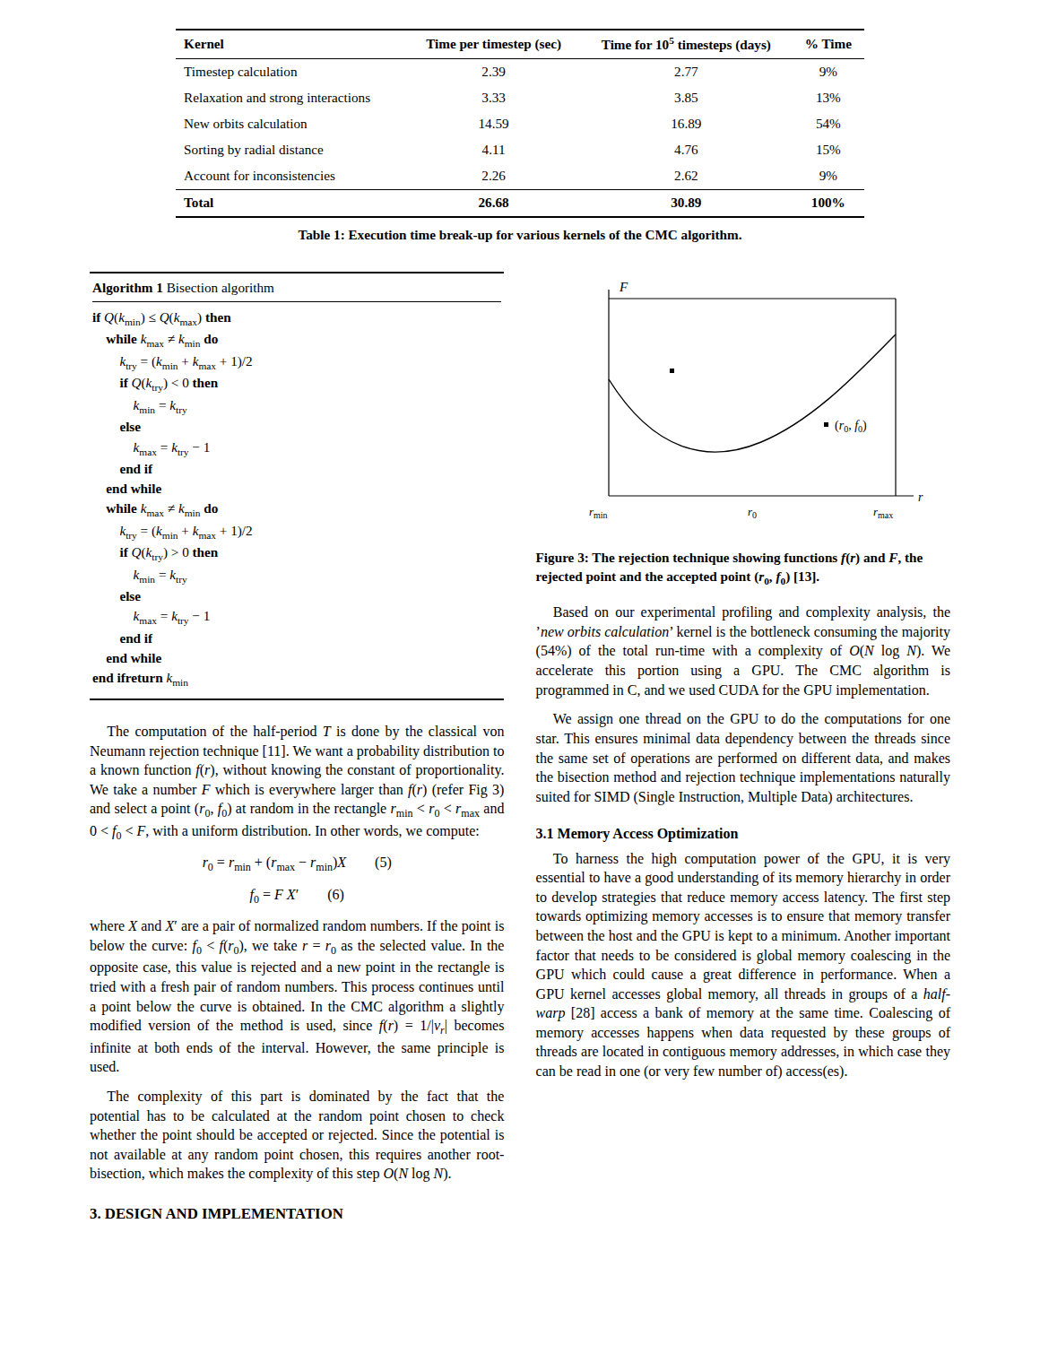| Kernel | Time per timestep (sec) | Time for 10 5 timesteps (days) | % Time |
| --- | --- | --- | --- |
| Timestep calculation | 2.39 | 2.77 | 9% |
| Relaxation and strong interactions | 3.33 | 3.85 | 13% |
| New orbits calculation | 14.59 | 16.89 | 54% |
| Sorting by radial distance | 4.11 | 4.76 | 15% |
| Account for inconsistencies | 2.26 | 2.62 | 9% |
| Total | 26.68 | 30.89 | 100% |
Table 1: Execution time break-up for various kernels of the CMC algorithm.
Algorithm 1 Bisection algorithm
if Q(kmin) ≤ Q(kmax) then
    while kmax ≠ kmin do
        ktry = (kmin + kmax + 1)/2
        if Q(ktry) < 0 then
            kmin = ktry
        else
            kmax = ktry − 1
        end if
    end while
    while kmax ≠ kmin do
        ktry = (kmin + kmax + 1)/2
        if Q(ktry) > 0 then
            kmin = ktry
        else
            kmax = ktry − 1
        end if
    end while
end if return kmin
The computation of the half-period T is done by the classical von Neumann rejection technique [11]. We want a probability distribution to a known function f(r), without knowing the constant of proportionality. We take a number F which is everywhere larger than f(r) (refer Fig 3) and select a point (r0, f0) at random in the rectangle rmin < r0 < rmax and 0 < f0 < F, with a uniform distribution. In other words, we compute:
r0 = rmin + (rmax − rmin)X
(5)
f0 = F X′
(6)
where X and X′ are a pair of normalized random numbers. If the point is below the curve: f0 < f(r0), we take r = r0 as the selected value. In the opposite case, this value is rejected and a new point in the rectangle is tried with a fresh pair of random numbers. This process continues until a point below the curve is obtained. In the CMC algorithm a slightly modified version of the method is used, since f(r) = 1/|vr| becomes infinite at both ends of the interval. However, the same principle is used.
The complexity of this part is dominated by the fact that the potential has to be calculated at the random point chosen to check whether the point should be accepted or rejected. Since the potential is not available at any random point chosen, this requires another root-bisection, which makes the complexity of this step O(N log N).
3. DESIGN AND IMPLEMENTATION
F (r0, f0) r rmin r0 rmax
Figure 3: The rejection technique showing functions f(r) and F, the rejected point and the accepted point (r0, f0) [13].
Based on our experimental profiling and complexity analysis, the ’new orbits calculation’ kernel is the bottleneck consuming the majority (54%) of the total run-time with a complexity of O(N log N). We accelerate this portion using a GPU. The CMC algorithm is programmed in C, and we used CUDA for the GPU implementation.
We assign one thread on the GPU to do the computations for one star. This ensures minimal data dependency between the threads since the same set of operations are performed on different data, and makes the bisection method and rejection technique implementations naturally suited for SIMD (Single Instruction, Multiple Data) architectures.
3.1 Memory Access Optimization
To harness the high computation power of the GPU, it is very essential to have a good understanding of its memory hierarchy in order to develop strategies that reduce memory access latency. The first step towards optimizing memory accesses is to ensure that memory transfer between the host and the GPU is kept to a minimum. Another important factor that needs to be considered is global memory coalescing in the GPU which could cause a great difference in performance. When a GPU kernel accesses global memory, all threads in groups of a half-warp [28] access a bank of memory at the same time. Coalescing of memory accesses happens when data requested by these groups of threads are located in contiguous memory addresses, in which case they can be read in one (or very few number of) access(es).